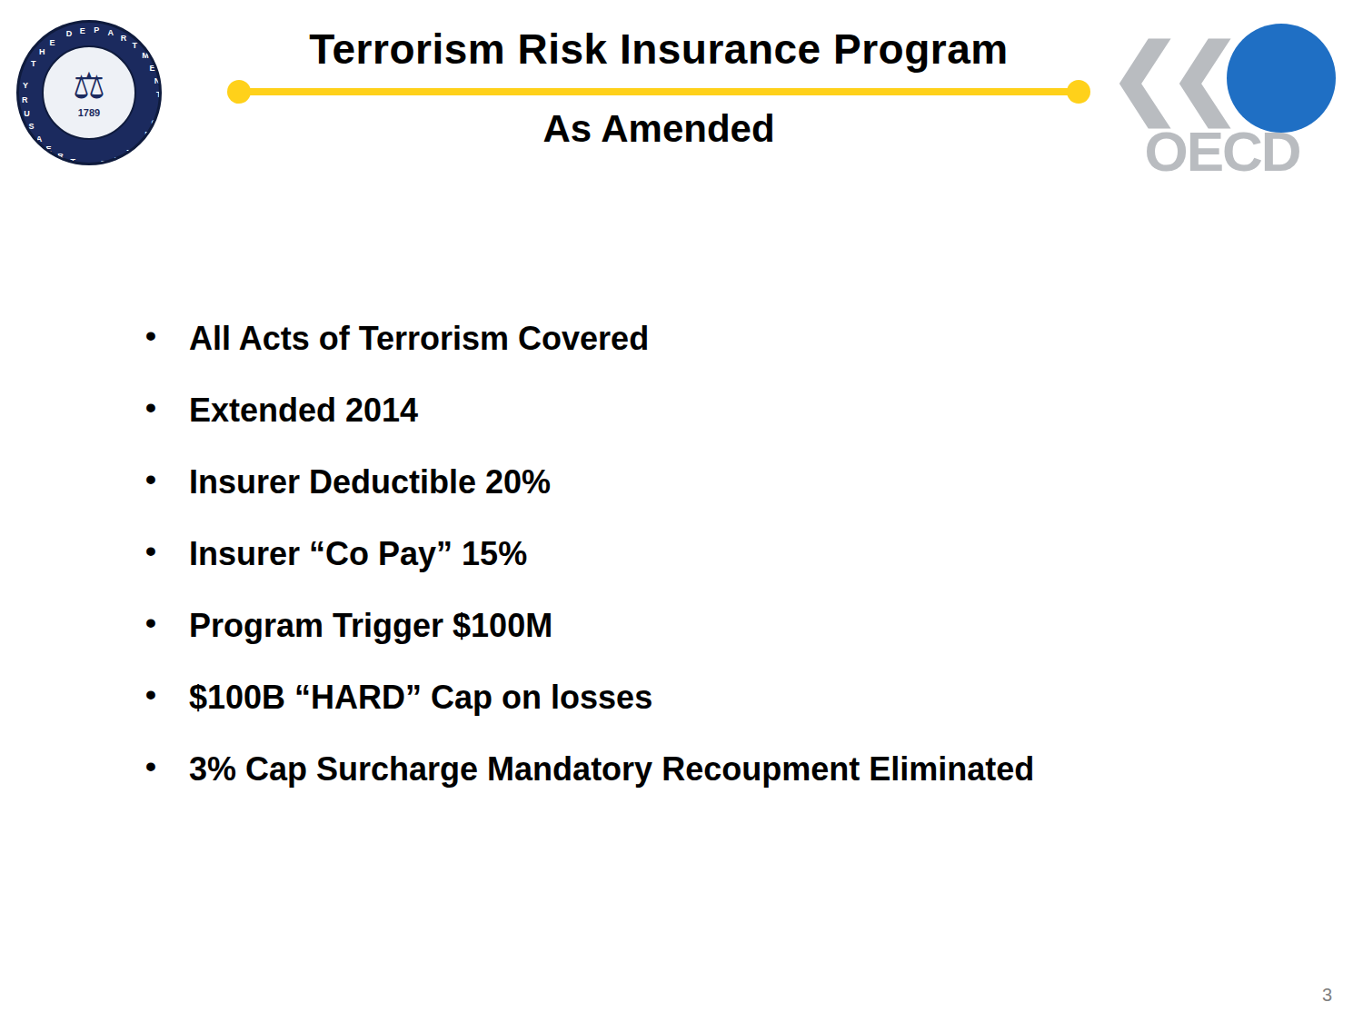T H E D E P A R T M E N T O F T H E T R E A S U R Y
⚖
1789
Terrorism Risk Insurance Program
As Amended
❮❮
OECD
All Acts of Terrorism Covered
Extended 2014
Insurer Deductible 20%
Insurer “Co Pay” 15%
Program Trigger $100M
$100B “HARD” Cap on losses
3% Cap Surcharge Mandatory Recoupment Eliminated
3